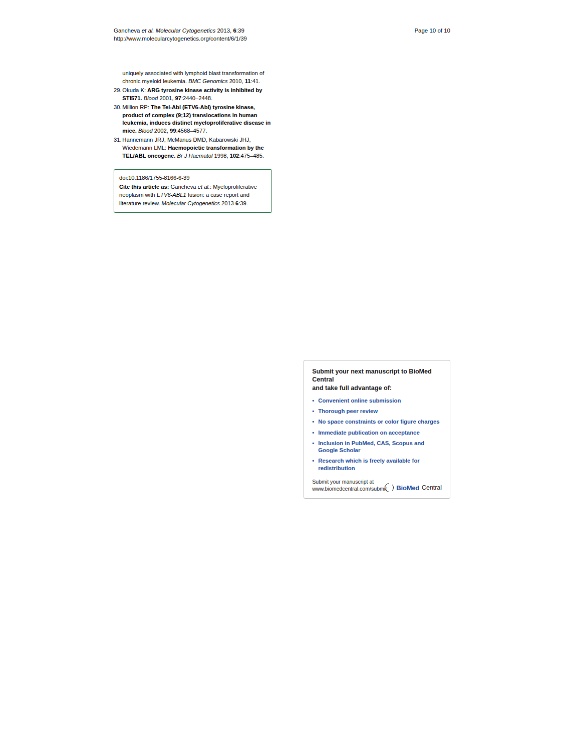Gancheva et al. Molecular Cytogenetics 2013, 6:39 http://www.molecularcytogenetics.org/content/6/1/39
Page 10 of 10
uniquely associated with lymphoid blast transformation of chronic myeloid leukemia. BMC Genomics 2010, 11:41.
29. Okuda K: ARG tyrosine kinase activity is inhibited by STI571. Blood 2001, 97:2440–2448.
30. Million RP: The Tel-Abl (ETV6-Abl) tyrosine kinase, product of complex (9;12) translocations in human leukemia, induces distinct myeloproliferative disease in mice. Blood 2002, 99:4568–4577.
31. Hannemann JRJ, McManus DMD, Kabarowski JHJ, Wiedemann LML: Haemopoietic transformation by the TEL/ABL oncogene. Br J Haematol 1998, 102:475–485.
doi:10.1186/1755-8166-6-39
Cite this article as: Gancheva et al.: Myeloproliferative neoplasm with ETV6-ABL1 fusion: a case report and literature review. Molecular Cytogenetics 2013 6:39.
Submit your next manuscript to BioMed Central
and take full advantage of:
Convenient online submission
Thorough peer review
No space constraints or color figure charges
Immediate publication on acceptance
Inclusion in PubMed, CAS, Scopus and Google Scholar
Research which is freely available for redistribution
Submit your manuscript at
www.biomedcentral.com/submit
BioMed Central